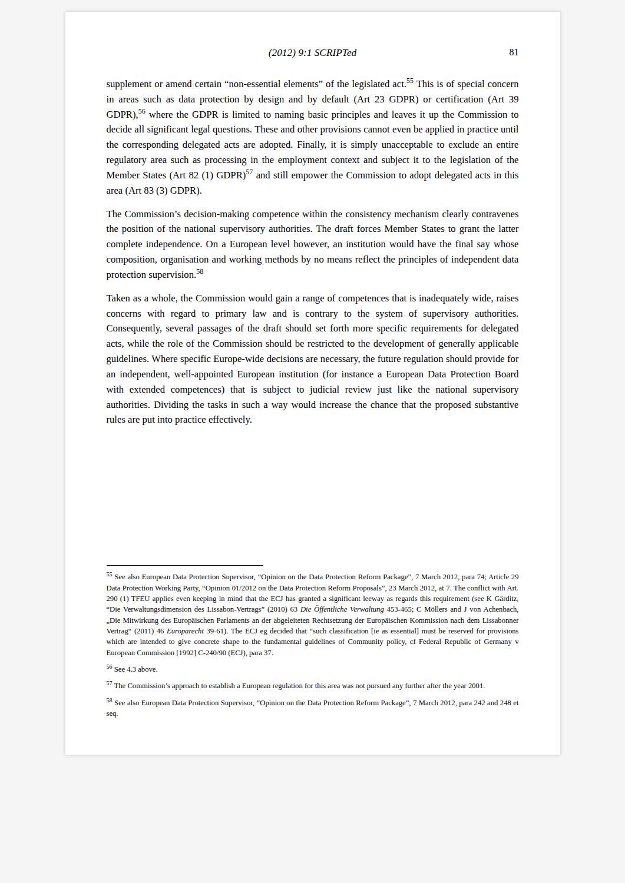(2012) 9:1 SCRIPTed
81
supplement or amend certain “non-essential elements” of the legislated act.55 This is of special concern in areas such as data protection by design and by default (Art 23 GDPR) or certification (Art 39 GDPR),56 where the GDPR is limited to naming basic principles and leaves it up the Commission to decide all significant legal questions. These and other provisions cannot even be applied in practice until the corresponding delegated acts are adopted. Finally, it is simply unacceptable to exclude an entire regulatory area such as processing in the employment context and subject it to the legislation of the Member States (Art 82 (1) GDPR)57 and still empower the Commission to adopt delegated acts in this area (Art 83 (3) GDPR).
The Commission’s decision-making competence within the consistency mechanism clearly contravenes the position of the national supervisory authorities. The draft forces Member States to grant the latter complete independence. On a European level however, an institution would have the final say whose composition, organisation and working methods by no means reflect the principles of independent data protection supervision.58
Taken as a whole, the Commission would gain a range of competences that is inadequately wide, raises concerns with regard to primary law and is contrary to the system of supervisory authorities. Consequently, several passages of the draft should set forth more specific requirements for delegated acts, while the role of the Commission should be restricted to the development of generally applicable guidelines. Where specific Europe-wide decisions are necessary, the future regulation should provide for an independent, well-appointed European institution (for instance a European Data Protection Board with extended competences) that is subject to judicial review just like the national supervisory authorities. Dividing the tasks in such a way would increase the chance that the proposed substantive rules are put into practice effectively.
55 See also European Data Protection Supervisor, “Opinion on the Data Protection Reform Package”, 7 March 2012, para 74; Article 29 Data Protection Working Party, “Opinion 01/2012 on the Data Protection Reform Proposals”, 23 March 2012, at 7. The conflict with Art. 290 (1) TFEU applies even keeping in mind that the ECJ has granted a significant leeway as regards this requirement (see K Gärditz, “Die Verwaltungsdimension des Lissabon-Vertrags” (2010) 63 Die Öffentliche Verwaltung 453-465; C Möllers and J von Achenbach, „Die Mitwirkung des Europäischen Parlaments an der abgeleiteten Rechtsetzung der Europäischen Kommission nach dem Lissabonner Vertrag“ (2011) 46 Europarecht 39-61). The ECJ eg decided that “such classification [ie as essential] must be reserved for provisions which are intended to give concrete shape to the fundamental guidelines of Community policy, cf Federal Republic of Germany v European Commission [1992] C-240/90 (ECJ), para 37.
56 See 4.3 above.
57 The Commission’s approach to establish a European regulation for this area was not pursued any further after the year 2001.
58 See also European Data Protection Supervisor, “Opinion on the Data Protection Reform Package”, 7 March 2012, para 242 and 248 et seq.